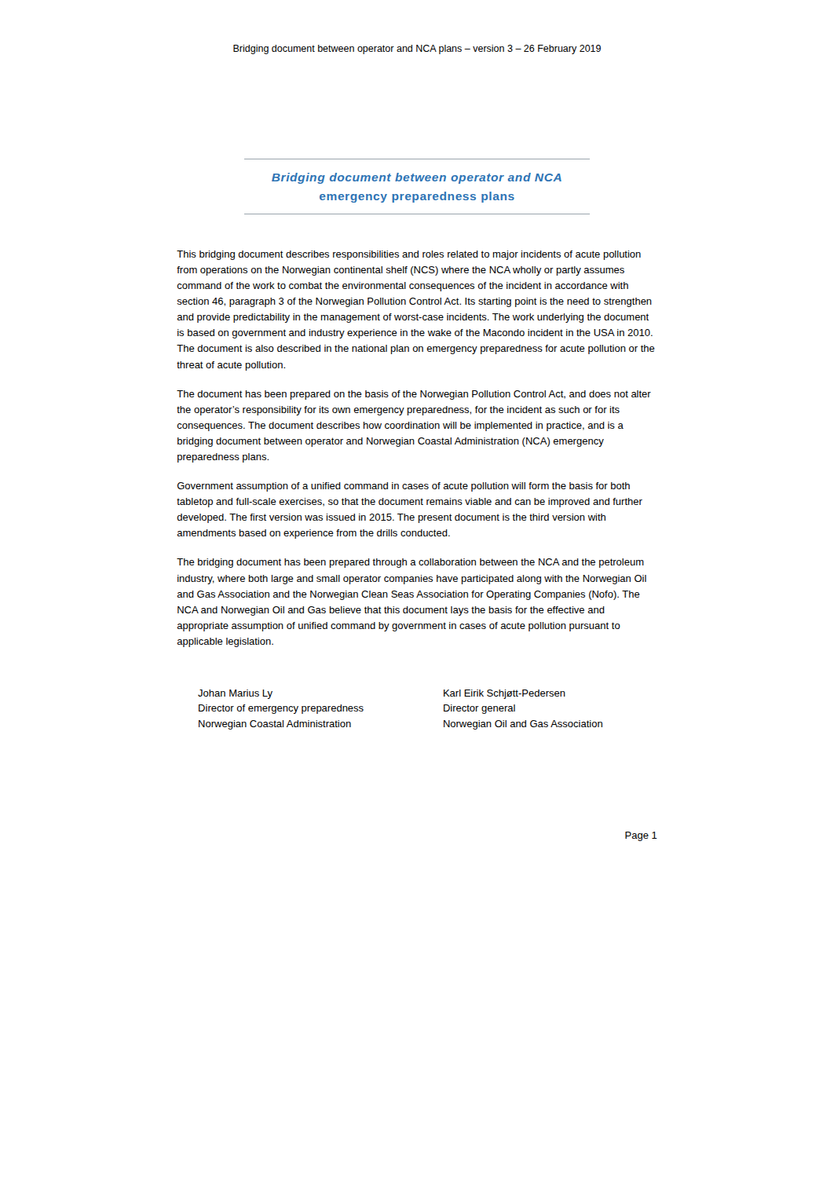Bridging document between operator and NCA plans – version 3 – 26 February 2019
Bridging document between operator and NCA emergency preparedness plans
This bridging document describes responsibilities and roles related to major incidents of acute pollution from operations on the Norwegian continental shelf (NCS) where the NCA wholly or partly assumes command of the work to combat the environmental consequences of the incident in accordance with section 46, paragraph 3 of the Norwegian Pollution Control Act. Its starting point is the need to strengthen and provide predictability in the management of worst-case incidents. The work underlying the document is based on government and industry experience in the wake of the Macondo incident in the USA in 2010. The document is also described in the national plan on emergency preparedness for acute pollution or the threat of acute pollution.
The document has been prepared on the basis of the Norwegian Pollution Control Act, and does not alter the operator’s responsibility for its own emergency preparedness, for the incident as such or for its consequences. The document describes how coordination will be implemented in practice, and is a bridging document between operator and Norwegian Coastal Administration (NCA) emergency preparedness plans.
Government assumption of a unified command in cases of acute pollution will form the basis for both tabletop and full-scale exercises, so that the document remains viable and can be improved and further developed. The first version was issued in 2015. The present document is the third version with amendments based on experience from the drills conducted.
The bridging document has been prepared through a collaboration between the NCA and the petroleum industry, where both large and small operator companies have participated along with the Norwegian Oil and Gas Association and the Norwegian Clean Seas Association for Operating Companies (Nofo). The NCA and Norwegian Oil and Gas believe that this document lays the basis for the effective and appropriate assumption of unified command by government in cases of acute pollution pursuant to applicable legislation.
Johan Marius Ly
Director of emergency preparedness
Norwegian Coastal Administration
Karl Eirik Schjøtt-Pedersen
Director general
Norwegian Oil and Gas Association
Page 1